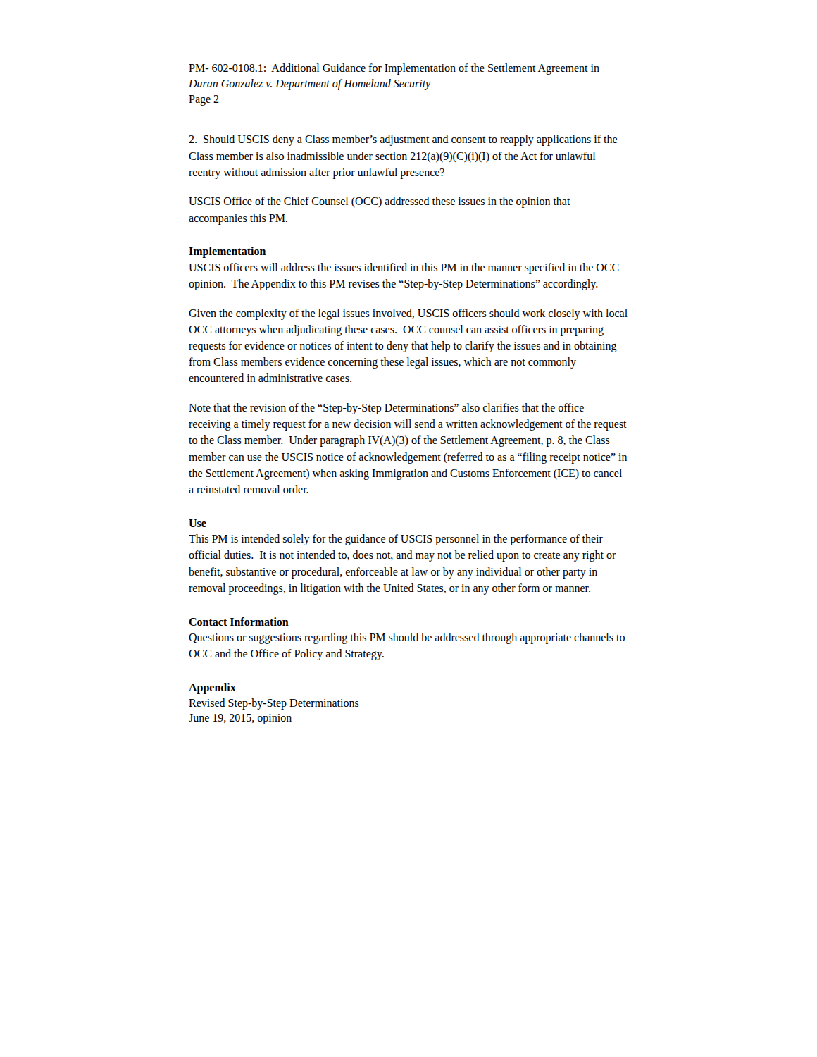PM- 602-0108.1: Additional Guidance for Implementation of the Settlement Agreement in
Duran Gonzalez v. Department of Homeland Security
Page 2
2. Should USCIS deny a Class member’s adjustment and consent to reapply applications if the Class member is also inadmissible under section 212(a)(9)(C)(i)(I) of the Act for unlawful reentry without admission after prior unlawful presence?
USCIS Office of the Chief Counsel (OCC) addressed these issues in the opinion that accompanies this PM.
Implementation
USCIS officers will address the issues identified in this PM in the manner specified in the OCC opinion. The Appendix to this PM revises the “Step-by-Step Determinations” accordingly.
Given the complexity of the legal issues involved, USCIS officers should work closely with local OCC attorneys when adjudicating these cases. OCC counsel can assist officers in preparing requests for evidence or notices of intent to deny that help to clarify the issues and in obtaining from Class members evidence concerning these legal issues, which are not commonly encountered in administrative cases.
Note that the revision of the “Step-by-Step Determinations” also clarifies that the office receiving a timely request for a new decision will send a written acknowledgement of the request to the Class member. Under paragraph IV(A)(3) of the Settlement Agreement, p. 8, the Class member can use the USCIS notice of acknowledgement (referred to as a “filing receipt notice” in the Settlement Agreement) when asking Immigration and Customs Enforcement (ICE) to cancel a reinstated removal order.
Use
This PM is intended solely for the guidance of USCIS personnel in the performance of their official duties. It is not intended to, does not, and may not be relied upon to create any right or benefit, substantive or procedural, enforceable at law or by any individual or other party in removal proceedings, in litigation with the United States, or in any other form or manner.
Contact Information
Questions or suggestions regarding this PM should be addressed through appropriate channels to OCC and the Office of Policy and Strategy.
Appendix
Revised Step-by-Step Determinations
June 19, 2015, opinion